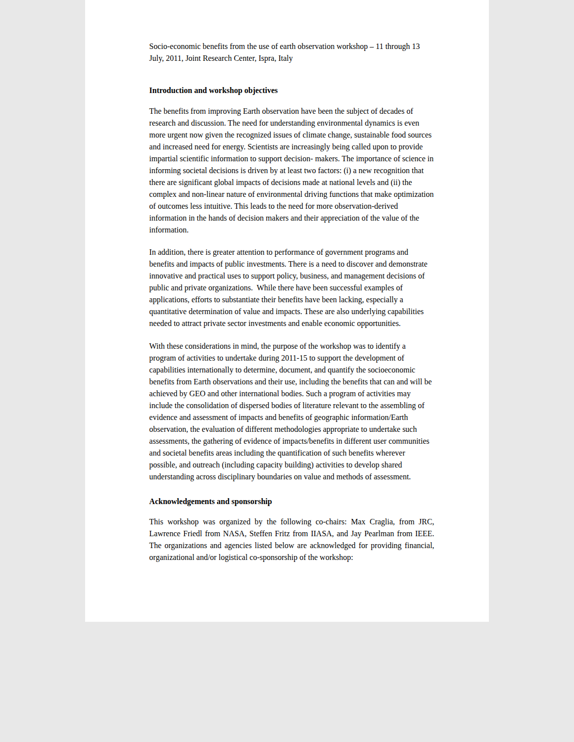Socio-economic benefits from the use of earth observation workshop – 11 through 13 July, 2011, Joint Research Center, Ispra, Italy
Introduction and workshop objectives
The benefits from improving Earth observation have been the subject of decades of research and discussion. The need for understanding environmental dynamics is even more urgent now given the recognized issues of climate change, sustainable food sources and increased need for energy. Scientists are increasingly being called upon to provide impartial scientific information to support decision- makers. The importance of science in informing societal decisions is driven by at least two factors: (i) a new recognition that there are significant global impacts of decisions made at national levels and (ii) the complex and non-linear nature of environmental driving functions that make optimization of outcomes less intuitive. This leads to the need for more observation-derived information in the hands of decision makers and their appreciation of the value of the information.
In addition, there is greater attention to performance of government programs and benefits and impacts of public investments. There is a need to discover and demonstrate innovative and practical uses to support policy, business, and management decisions of public and private organizations. While there have been successful examples of applications, efforts to substantiate their benefits have been lacking, especially a quantitative determination of value and impacts. These are also underlying capabilities needed to attract private sector investments and enable economic opportunities.
With these considerations in mind, the purpose of the workshop was to identify a program of activities to undertake during 2011-15 to support the development of capabilities internationally to determine, document, and quantify the socioeconomic benefits from Earth observations and their use, including the benefits that can and will be achieved by GEO and other international bodies. Such a program of activities may include the consolidation of dispersed bodies of literature relevant to the assembling of evidence and assessment of impacts and benefits of geographic information/Earth observation, the evaluation of different methodologies appropriate to undertake such assessments, the gathering of evidence of impacts/benefits in different user communities and societal benefits areas including the quantification of such benefits wherever possible, and outreach (including capacity building) activities to develop shared understanding across disciplinary boundaries on value and methods of assessment.
Acknowledgements and sponsorship
This workshop was organized by the following co-chairs: Max Craglia, from JRC, Lawrence Friedl from NASA, Steffen Fritz from IIASA, and Jay Pearlman from IEEE. The organizations and agencies listed below are acknowledged for providing financial, organizational and/or logistical co-sponsorship of the workshop: